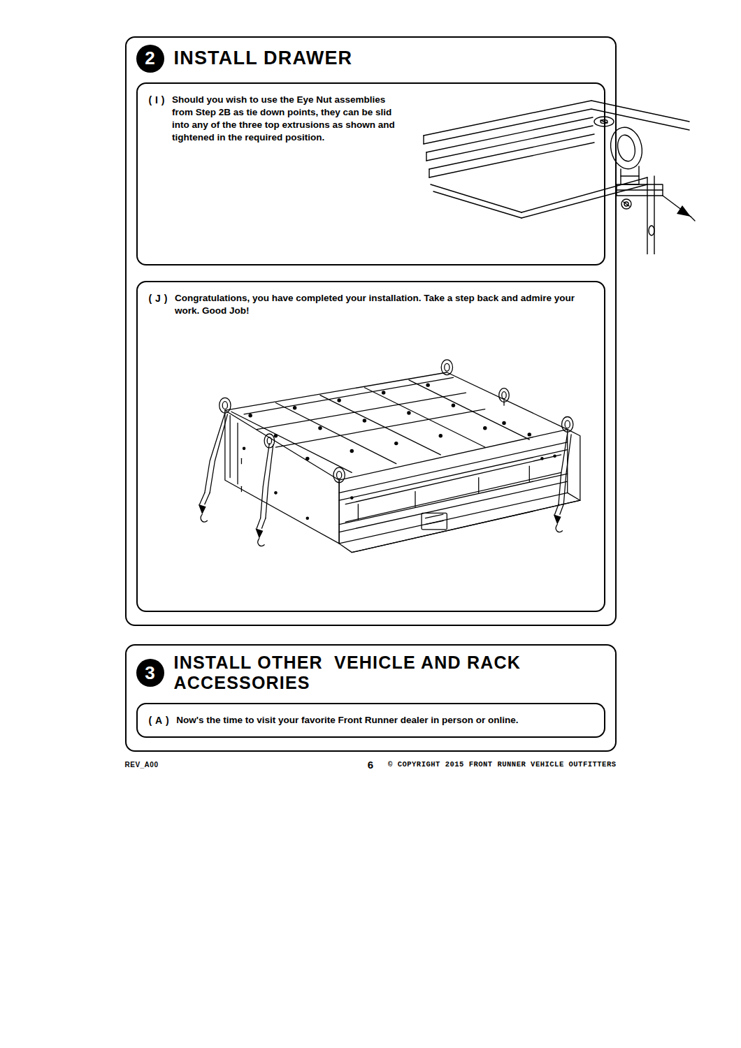2
Install Drawer
( I )
Should you wish to use the Eye Nut assemblies from Step 2B as tie down points, they can be slid into any of the three top extrusions as shown and tightened in the required position.
( J )
Congratulations, you have completed your installation. Take a step back and admire your work. Good Job!
3
Install Other Vehicle and Rack Accessories
( A )
Now's the time to visit your favorite Front Runner dealer in person or online.
6
REV_A00
© COPYRIGHT 2015 FRONT RUNNER VEHICLE OUTFITTERS